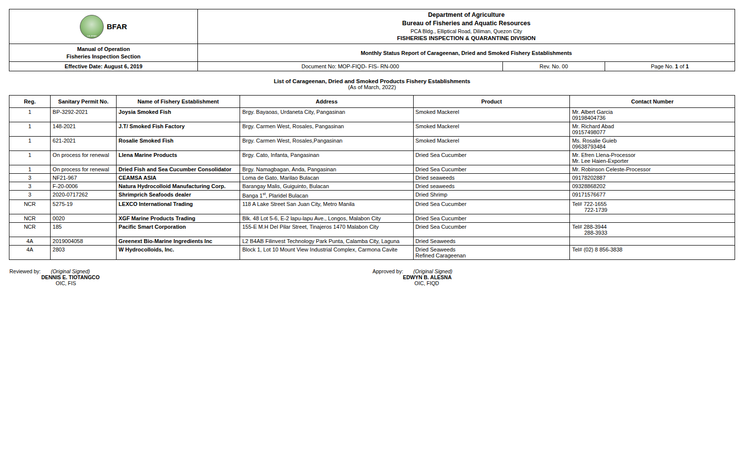| BFAR | Department of Agriculture Bureau of Fisheries and Aquatic Resources PCA Bldg., Elliptical Road, Diliman, Quezon City FISHERIES INSPECTION & QUARANTINE DIVISION |
| Manual of Operation Fisheries Inspection Section | Monthly Status Report of Carageenan, Dried and Smoked Fishery Establishments |
| Effective Date: August 6, 2019 | Document No: MOP-FIQD- FIS- RN-000 | Rev. No. 00 | Page No. 1 of 1 |
List of Carageenan, Dried and Smoked Products Fishery Establishments
(As of March, 2022)
| Reg. | Sanitary Permit No. | Name of Fishery Establishment | Address | Product | Contact Number |
| --- | --- | --- | --- | --- | --- |
| 1 | BP-3292-2021 | Joysia Smoked Fish | Brgy. Bayaoas, Urdaneta City, Pangasinan | Smoked Mackerel | Mr. Albert Garcia 09198404736 |
| 1 | 148-2021 | J.T/ Smoked Fish Factory | Brgy. Carmen West, Rosales, Pangasinan | Smoked Mackerel | Mr. Richard Abad 09157498077 |
| 1 | 621-2021 | Rosalie Smoked Fish | Brgy. Carmen West, Rosales,Pangasinan | Smoked Mackerel | Ms. Rosalie Guieb 09638793484 |
| 1 | On process for renewal | Llena Marine Products | Brgy. Cato, Infanta, Pangasinan | Dried Sea Cucumber | Mr. Efren Llena-Processor Mr. Lee Haien-Exporter |
| 1 | On process for renewal | Dried Fish and Sea Cucumber Consolidator | Brgy. Namagbagan, Anda, Pangasinan | Dried Sea Cucumber | Mr. Robinson Celeste-Processor |
| 3 | NF21-967 | CEAMSA ASIA | Loma de Gato, Marilao Bulacan | Dried seaweeds | 09178202887 |
| 3 | F-20-0006 | Natura Hydrocolloid Manufacturing Corp. | Barangay Malis, Guiguinto, Bulacan | Dried seaweeds | 09328868202 |
| 3 | 2020-0717262 | Shrimprich Seafoods dealer | Banga 1 st , Plaridel Bulacan | Dried Shrimp | 09171576677 |
| NCR | 5275-19 | LEXCO International Trading | 118 A Lake Street San Juan City, Metro Manila | Dried Sea Cucumber | Tel# 722-1655 722-1739 |
| NCR | 0020 | XGF Marine Products Trading | Blk. 48 Lot 5-6, E-2 lapu-lapu Ave., Longos, Malabon City | Dried Sea Cucumber | |
| NCR | 185 | Pacific Smart Corporation | 155-E M.H Del Pilar Street, Tinajeros 1470 Malabon City | Dried Sea Cucumber | Tel# 288-3944 288-3933 |
| 4A | 2019004058 | Greenext Bio-Marine Ingredients Inc | L2 B4AB Filinvest Technology Park Punta, Calamba City, Laguna | Dried Seaweeds | |
| 4A | 2803 | W Hydrocolloids, Inc. | Block 1, Lot 10 Mount View Industrial Complex, Carmona Cavite | Dried Seaweeds Refined Carageenan | Tel# (02) 8 856-3838 |
| Reviewed by: (Original Signed) DENNIS E. TIOTANGCO OIC, FIS | Approved by: (Original Signed) EDWYN B. ALESNA OIC, FIQD |